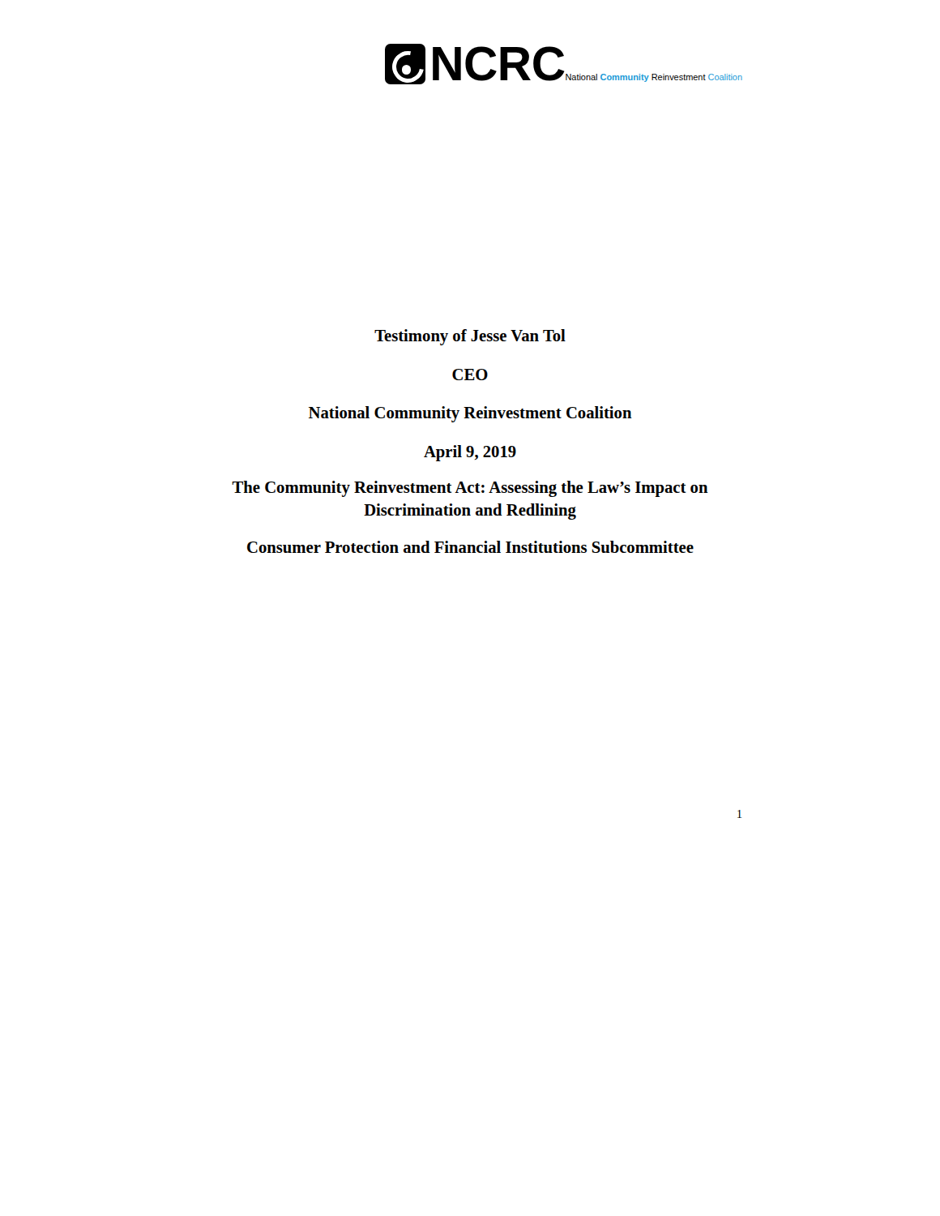NCRC National Community Reinvestment Coalition
Testimony of Jesse Van Tol
CEO
National Community Reinvestment Coalition
April 9, 2019
The Community Reinvestment Act: Assessing the Law’s Impact on Discrimination and Redlining
Consumer Protection and Financial Institutions Subcommittee
1